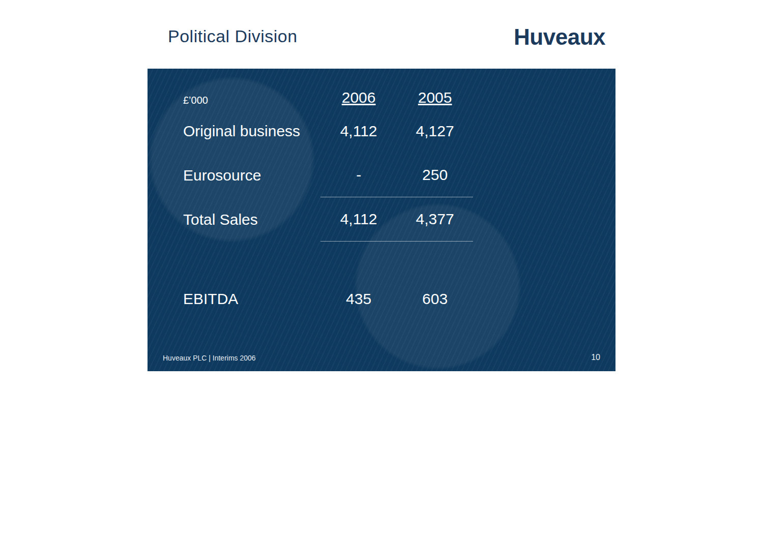Political Division
Huveaux
| £’000 | 2006 | 2005 |
| Original business | 4,112 | 4,127 |
| Eurosource | - | 250 |
| Total Sales | 4,112 | 4,377 |
| EBITDA | 435 | 603 |
Huveaux PLC | Interims 2006
10